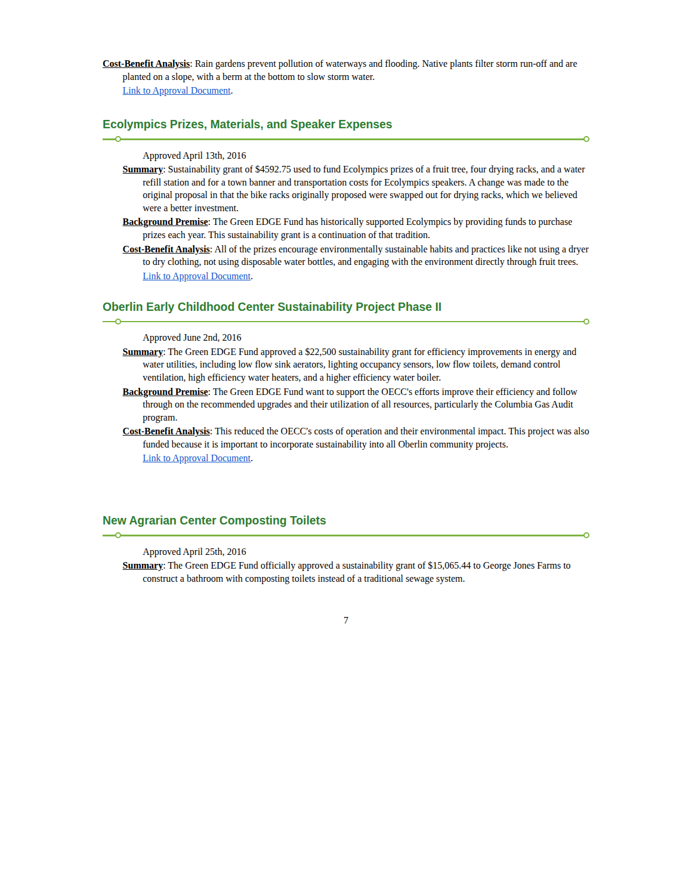Cost-Benefit Analysis: Rain gardens prevent pollution of waterways and flooding. Native plants filter storm run-off and are planted on a slope, with a berm at the bottom to slow storm water.
Link to Approval Document.
Ecolympics Prizes, Materials, and Speaker Expenses
Approved April 13th, 2016
Summary: Sustainability grant of $4592.75 used to fund Ecolympics prizes of a fruit tree, four drying racks, and a water refill station and for a town banner and transportation costs for Ecolympics speakers. A change was made to the original proposal in that the bike racks originally proposed were swapped out for drying racks, which we believed were a better investment.
Background Premise: The Green EDGE Fund has historically supported Ecolympics by providing funds to purchase prizes each year. This sustainability grant is a continuation of that tradition.
Cost-Benefit Analysis: All of the prizes encourage environmentally sustainable habits and practices like not using a dryer to dry clothing, not using disposable water bottles, and engaging with the environment directly through fruit trees.
Link to Approval Document.
Oberlin Early Childhood Center Sustainability Project Phase II
Approved June 2nd, 2016
Summary: The Green EDGE Fund approved a $22,500 sustainability grant for efficiency improvements in energy and water utilities, including low flow sink aerators, lighting occupancy sensors, low flow toilets, demand control ventilation, high efficiency water heaters, and a higher efficiency water boiler.
Background Premise: The Green EDGE Fund want to support the OECC's efforts improve their efficiency and follow through on the recommended upgrades and their utilization of all resources, particularly the Columbia Gas Audit program.
Cost-Benefit Analysis: This reduced the OECC's costs of operation and their environmental impact. This project was also funded because it is important to incorporate sustainability into all Oberlin community projects.
Link to Approval Document.
New Agrarian Center Composting Toilets
Approved April 25th, 2016
Summary: The Green EDGE Fund officially approved a sustainability grant of $15,065.44 to George Jones Farms to construct a bathroom with composting toilets instead of a traditional sewage system.
7